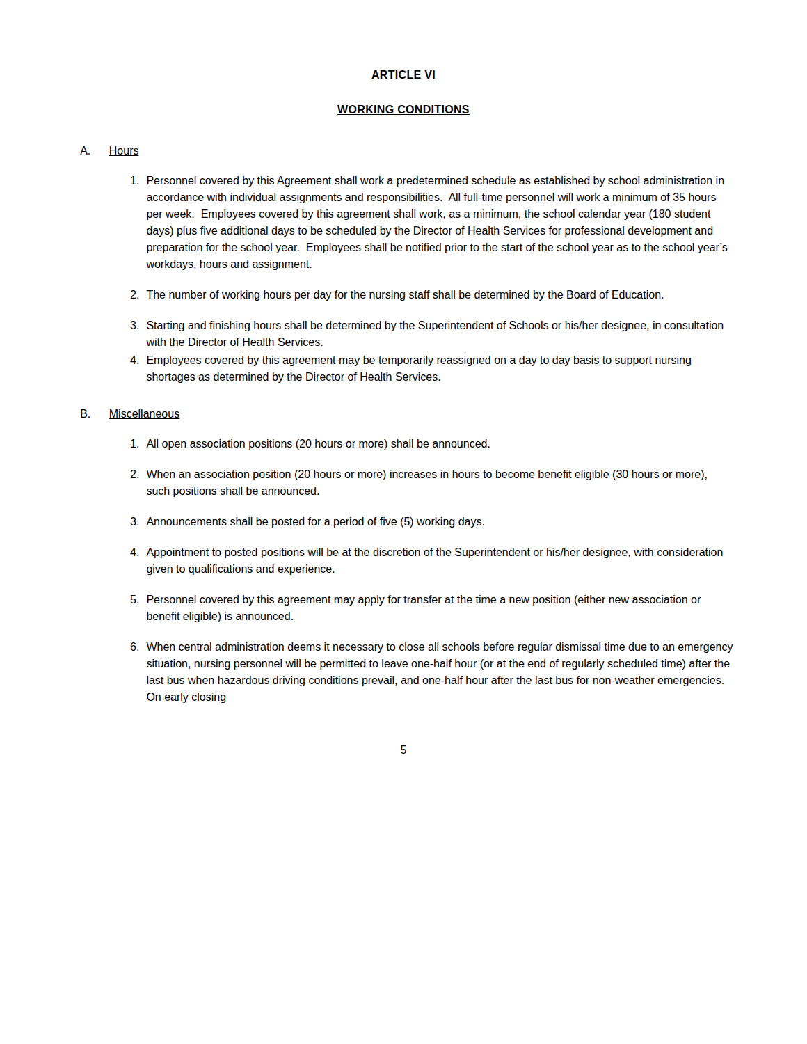ARTICLE VI
WORKING CONDITIONS
A. Hours
Personnel covered by this Agreement shall work a predetermined schedule as established by school administration in accordance with individual assignments and responsibilities. All full-time personnel will work a minimum of 35 hours per week. Employees covered by this agreement shall work, as a minimum, the school calendar year (180 student days) plus five additional days to be scheduled by the Director of Health Services for professional development and preparation for the school year. Employees shall be notified prior to the start of the school year as to the school year’s workdays, hours and assignment.
The number of working hours per day for the nursing staff shall be determined by the Board of Education.
Starting and finishing hours shall be determined by the Superintendent of Schools or his/her designee, in consultation with the Director of Health Services.
Employees covered by this agreement may be temporarily reassigned on a day to day basis to support nursing shortages as determined by the Director of Health Services.
B. Miscellaneous
All open association positions (20 hours or more) shall be announced.
When an association position (20 hours or more) increases in hours to become benefit eligible (30 hours or more), such positions shall be announced.
Announcements shall be posted for a period of five (5) working days.
Appointment to posted positions will be at the discretion of the Superintendent or his/her designee, with consideration given to qualifications and experience.
Personnel covered by this agreement may apply for transfer at the time a new position (either new association or benefit eligible) is announced.
When central administration deems it necessary to close all schools before regular dismissal time due to an emergency situation, nursing personnel will be permitted to leave one-half hour (or at the end of regularly scheduled time) after the last bus when hazardous driving conditions prevail, and one-half hour after the last bus for non-weather emergencies. On early closing
5